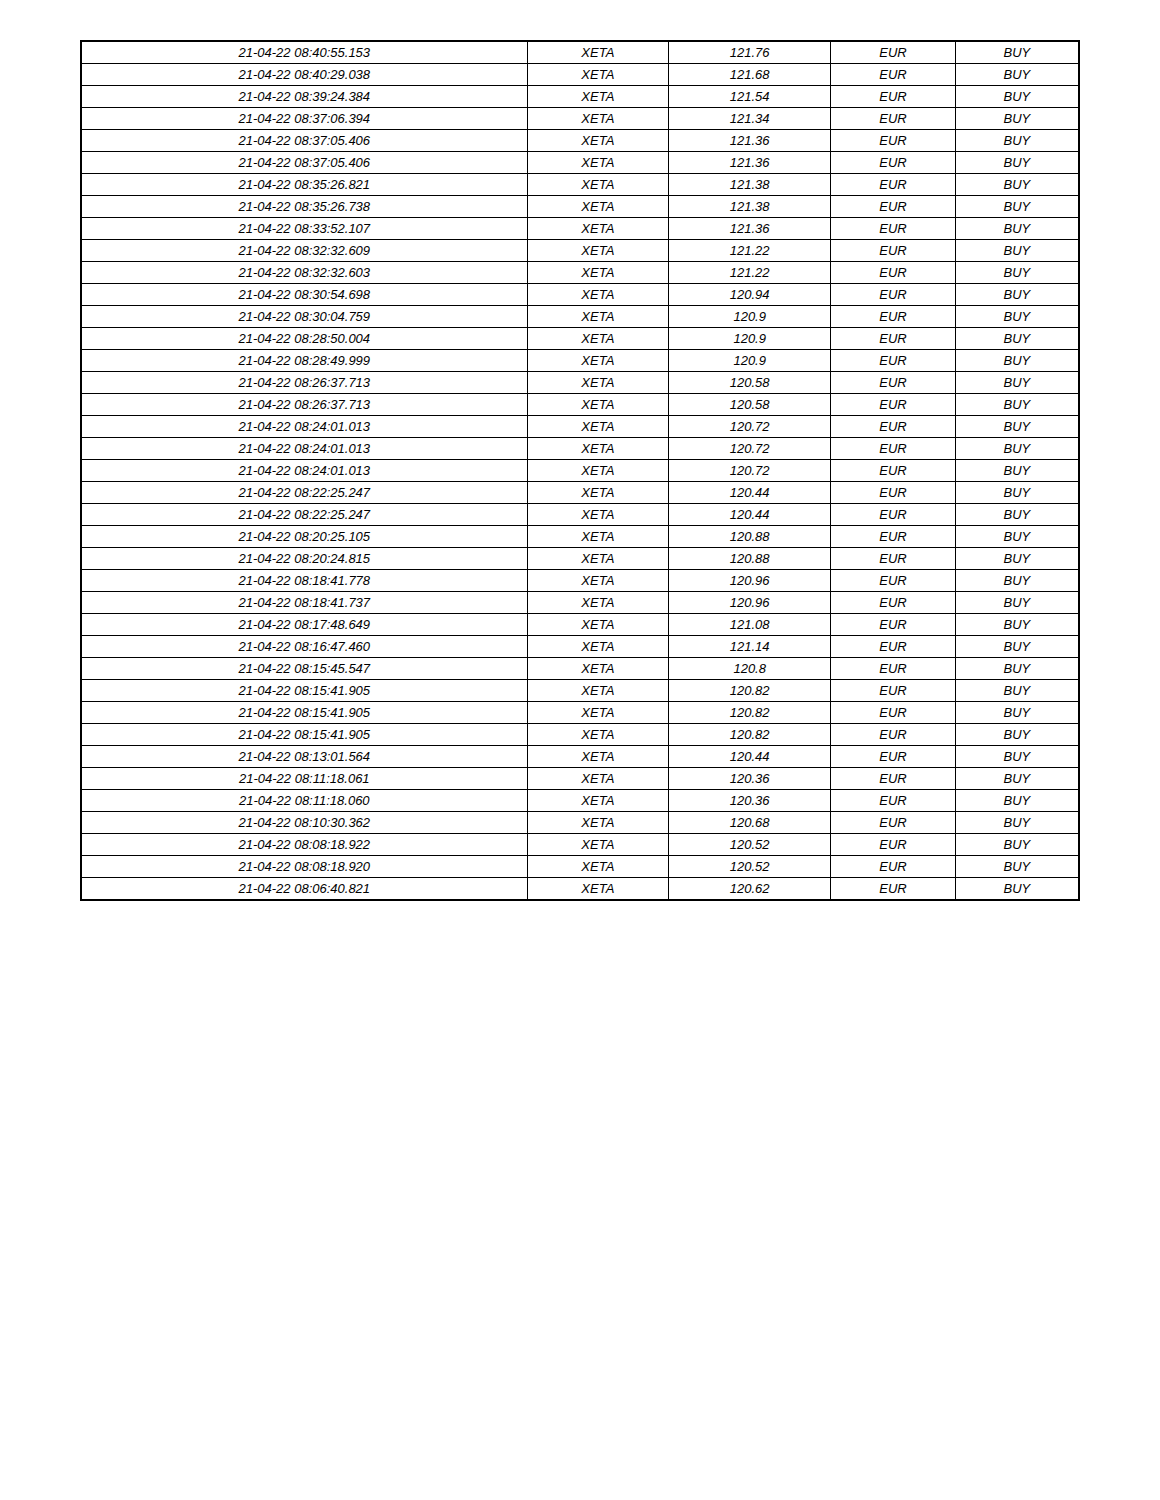| 21-04-22 08:40:55.153 | XETA | 121.76 | EUR | BUY |
| 21-04-22 08:40:29.038 | XETA | 121.68 | EUR | BUY |
| 21-04-22 08:39:24.384 | XETA | 121.54 | EUR | BUY |
| 21-04-22 08:37:06.394 | XETA | 121.34 | EUR | BUY |
| 21-04-22 08:37:05.406 | XETA | 121.36 | EUR | BUY |
| 21-04-22 08:37:05.406 | XETA | 121.36 | EUR | BUY |
| 21-04-22 08:35:26.821 | XETA | 121.38 | EUR | BUY |
| 21-04-22 08:35:26.738 | XETA | 121.38 | EUR | BUY |
| 21-04-22 08:33:52.107 | XETA | 121.36 | EUR | BUY |
| 21-04-22 08:32:32.609 | XETA | 121.22 | EUR | BUY |
| 21-04-22 08:32:32.603 | XETA | 121.22 | EUR | BUY |
| 21-04-22 08:30:54.698 | XETA | 120.94 | EUR | BUY |
| 21-04-22 08:30:04.759 | XETA | 120.9 | EUR | BUY |
| 21-04-22 08:28:50.004 | XETA | 120.9 | EUR | BUY |
| 21-04-22 08:28:49.999 | XETA | 120.9 | EUR | BUY |
| 21-04-22 08:26:37.713 | XETA | 120.58 | EUR | BUY |
| 21-04-22 08:26:37.713 | XETA | 120.58 | EUR | BUY |
| 21-04-22 08:24:01.013 | XETA | 120.72 | EUR | BUY |
| 21-04-22 08:24:01.013 | XETA | 120.72 | EUR | BUY |
| 21-04-22 08:24:01.013 | XETA | 120.72 | EUR | BUY |
| 21-04-22 08:22:25.247 | XETA | 120.44 | EUR | BUY |
| 21-04-22 08:22:25.247 | XETA | 120.44 | EUR | BUY |
| 21-04-22 08:20:25.105 | XETA | 120.88 | EUR | BUY |
| 21-04-22 08:20:24.815 | XETA | 120.88 | EUR | BUY |
| 21-04-22 08:18:41.778 | XETA | 120.96 | EUR | BUY |
| 21-04-22 08:18:41.737 | XETA | 120.96 | EUR | BUY |
| 21-04-22 08:17:48.649 | XETA | 121.08 | EUR | BUY |
| 21-04-22 08:16:47.460 | XETA | 121.14 | EUR | BUY |
| 21-04-22 08:15:45.547 | XETA | 120.8 | EUR | BUY |
| 21-04-22 08:15:41.905 | XETA | 120.82 | EUR | BUY |
| 21-04-22 08:15:41.905 | XETA | 120.82 | EUR | BUY |
| 21-04-22 08:15:41.905 | XETA | 120.82 | EUR | BUY |
| 21-04-22 08:13:01.564 | XETA | 120.44 | EUR | BUY |
| 21-04-22 08:11:18.061 | XETA | 120.36 | EUR | BUY |
| 21-04-22 08:11:18.060 | XETA | 120.36 | EUR | BUY |
| 21-04-22 08:10:30.362 | XETA | 120.68 | EUR | BUY |
| 21-04-22 08:08:18.922 | XETA | 120.52 | EUR | BUY |
| 21-04-22 08:08:18.920 | XETA | 120.52 | EUR | BUY |
| 21-04-22 08:06:40.821 | XETA | 120.62 | EUR | BUY |